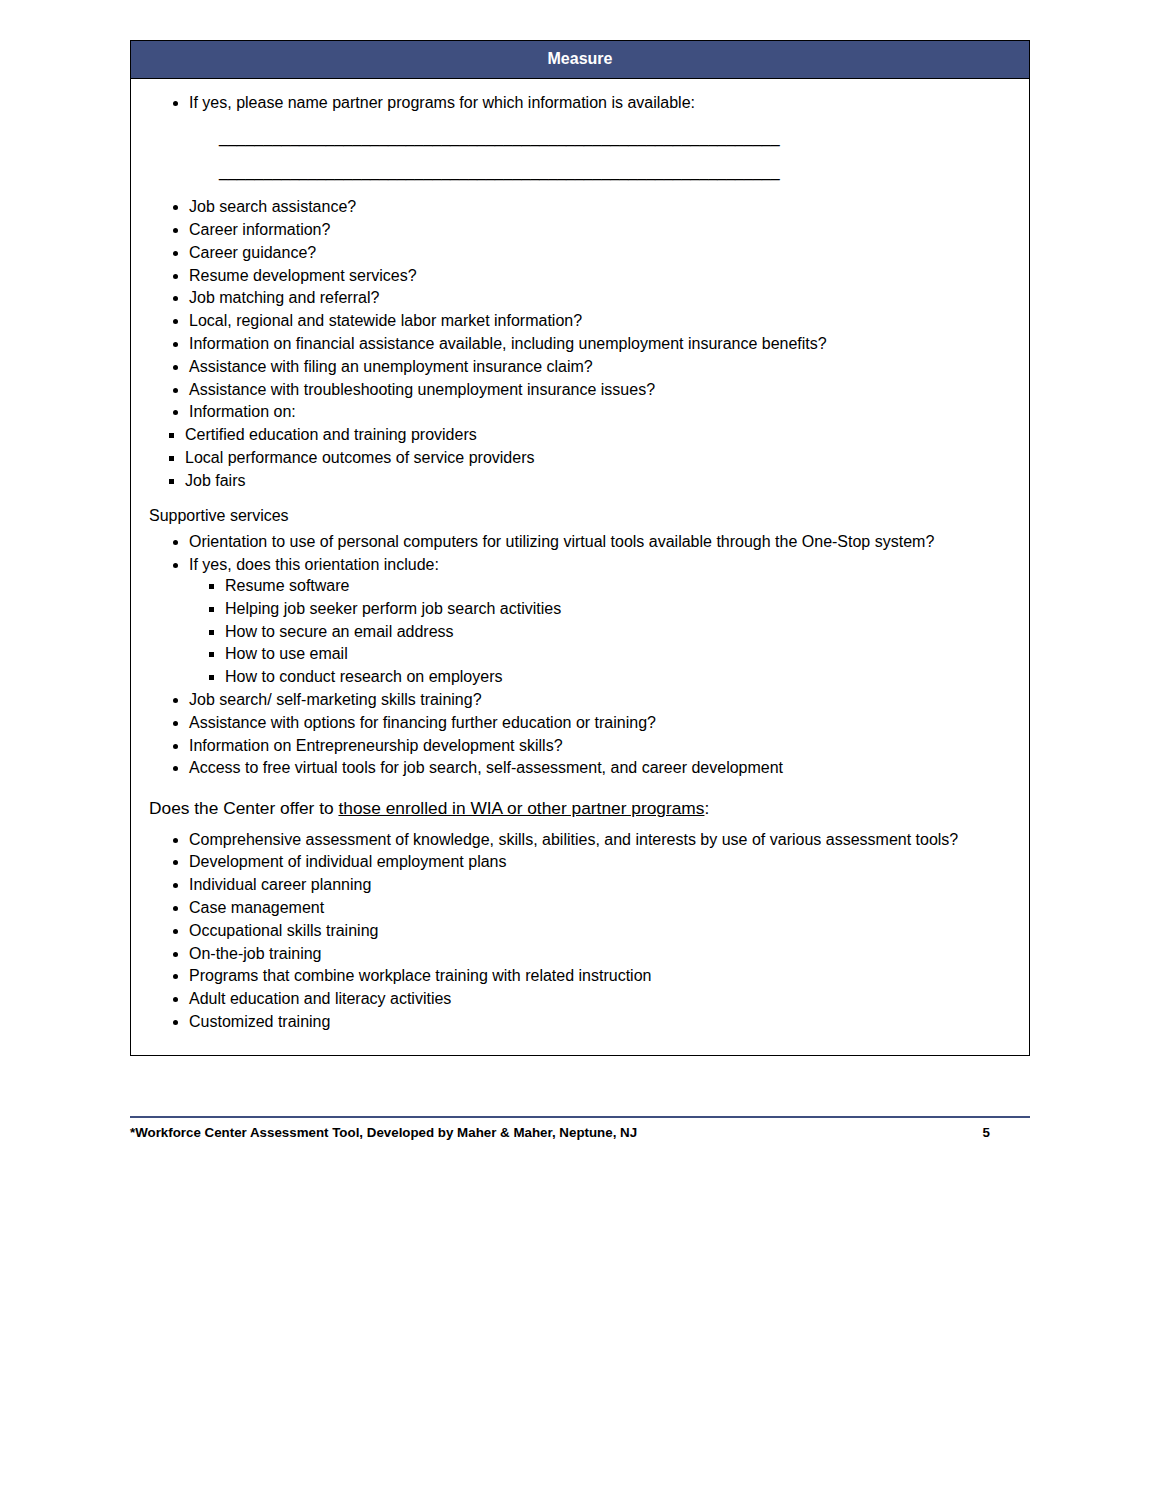| Measure |
| --- |
| If yes, please name partner programs for which information is available: _______________________________________________________________ _______________________________________________________________ Job search assistance? Career information? Career guidance? Resume development services? Job matching and referral? Local, regional and statewide labor market information? Information on financial assistance available, including unemployment insurance benefits? Assistance with filing an unemployment insurance claim? Assistance with troubleshooting unemployment insurance issues? Information on: Certified education and training providers Local performance outcomes of service providers Job fairs Supportive services Orientation to use of personal computers for utilizing virtual tools available through the One-Stop system? If yes, does this orientation include: Resume software Helping job seeker perform job search activities How to secure an email address How to use email How to conduct research on employers Job search/ self-marketing skills training? Assistance with options for financing further education or training? Information on Entrepreneurship development skills? Access to free virtual tools for job search, self-assessment, and career development Does the Center offer to those enrolled in WIA or other partner programs : Comprehensive assessment of knowledge, skills, abilities, and interests by use of various assessment tools? Development of individual employment plans Individual career planning Case management Occupational skills training On-the-job training Programs that combine workplace training with related instruction Adult education and literacy activities Customized training |
*Workforce Center Assessment Tool, Developed by Maher & Maher, Neptune, NJ
5